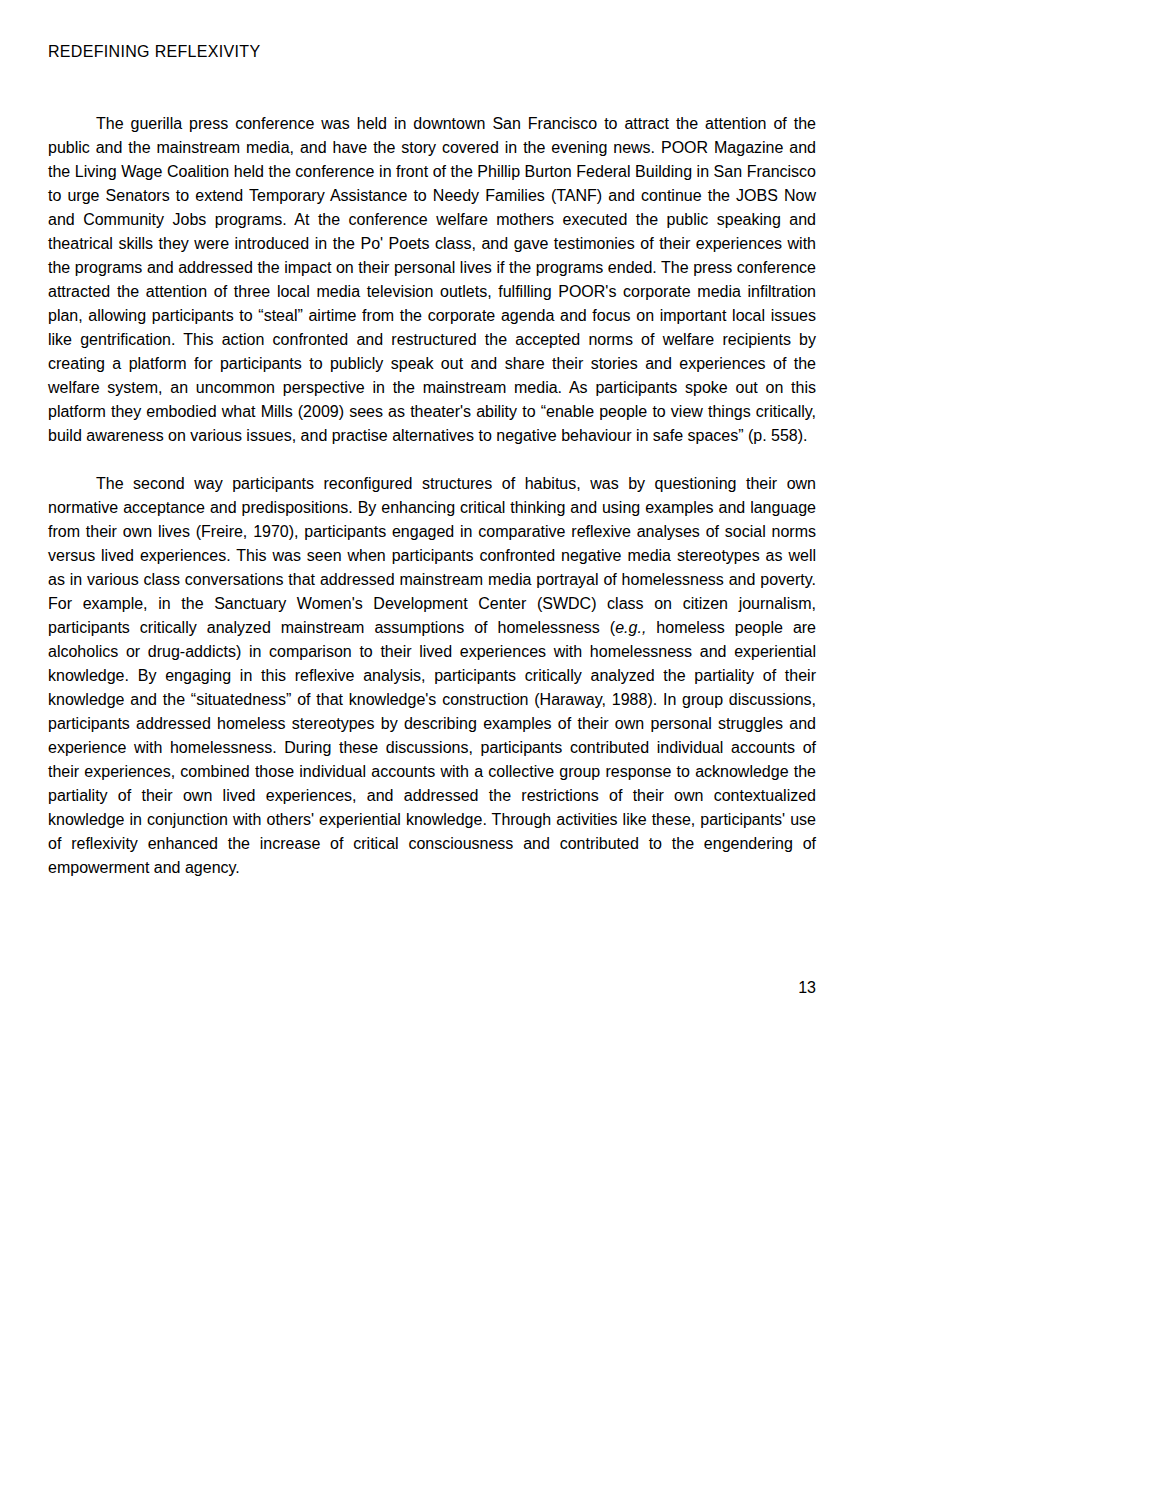REDEFINING REFLEXIVITY
The guerilla press conference was held in downtown San Francisco to attract the attention of the public and the mainstream media, and have the story covered in the evening news. POOR Magazine and the Living Wage Coalition held the conference in front of the Phillip Burton Federal Building in San Francisco to urge Senators to extend Temporary Assistance to Needy Families (TANF) and continue the JOBS Now and Community Jobs programs. At the conference welfare mothers executed the public speaking and theatrical skills they were introduced in the Po' Poets class, and gave testimonies of their experiences with the programs and addressed the impact on their personal lives if the programs ended. The press conference attracted the attention of three local media television outlets, fulfilling POOR's corporate media infiltration plan, allowing participants to “steal” airtime from the corporate agenda and focus on important local issues like gentrification. This action confronted and restructured the accepted norms of welfare recipients by creating a platform for participants to publicly speak out and share their stories and experiences of the welfare system, an uncommon perspective in the mainstream media. As participants spoke out on this platform they embodied what Mills (2009) sees as theater's ability to “enable people to view things critically, build awareness on various issues, and practise alternatives to negative behaviour in safe spaces” (p. 558).
The second way participants reconfigured structures of habitus, was by questioning their own normative acceptance and predispositions. By enhancing critical thinking and using examples and language from their own lives (Freire, 1970), participants engaged in comparative reflexive analyses of social norms versus lived experiences. This was seen when participants confronted negative media stereotypes as well as in various class conversations that addressed mainstream media portrayal of homelessness and poverty. For example, in the Sanctuary Women's Development Center (SWDC) class on citizen journalism, participants critically analyzed mainstream assumptions of homelessness (e.g., homeless people are alcoholics or drug-addicts) in comparison to their lived experiences with homelessness and experiential knowledge. By engaging in this reflexive analysis, participants critically analyzed the partiality of their knowledge and the “situatedness” of that knowledge's construction (Haraway, 1988). In group discussions, participants addressed homeless stereotypes by describing examples of their own personal struggles and experience with homelessness. During these discussions, participants contributed individual accounts of their experiences, combined those individual accounts with a collective group response to acknowledge the partiality of their own lived experiences, and addressed the restrictions of their own contextualized knowledge in conjunction with others' experiential knowledge. Through activities like these, participants' use of reflexivity enhanced the increase of critical consciousness and contributed to the engendering of empowerment and agency.
13